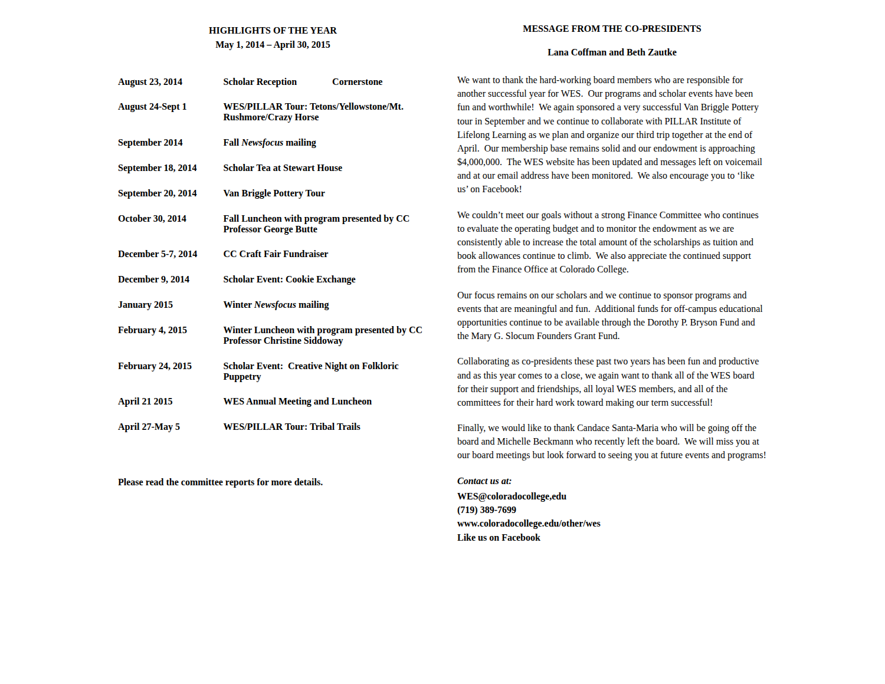HIGHLIGHTS OF THE YEAR May 1, 2014 – April 30, 2015
| August 23, 2014 | Scholar Reception Cornerstone |
| August 24-Sept 1 | WES/PILLAR Tour: Tetons/Yellowstone/Mt. Rushmore/Crazy Horse |
| September 2014 | Fall Newsfocus mailing |
| September 18, 2014 | Scholar Tea at Stewart House |
| September 20, 2014 | Van Briggle Pottery Tour |
| October 30, 2014 | Fall Luncheon with program presented by CC Professor George Butte |
| December 5-7, 2014 | CC Craft Fair Fundraiser |
| December 9, 2014 | Scholar Event: Cookie Exchange |
| January 2015 | Winter Newsfocus mailing |
| February 4, 2015 | Winter Luncheon with program presented by CC Professor Christine Siddoway |
| February 24, 2015 | Scholar Event: Creative Night on Folkloric Puppetry |
| April 21 2015 | WES Annual Meeting and Luncheon |
| April 27-May 5 | WES/PILLAR Tour: Tribal Trails |
Please read the committee reports for more details.
MESSAGE FROM THE CO-PRESIDENTS
Lana Coffman and Beth Zautke
We want to thank the hard-working board members who are responsible for another successful year for WES. Our programs and scholar events have been fun and worthwhile! We again sponsored a very successful Van Briggle Pottery tour in September and we continue to collaborate with PILLAR Institute of Lifelong Learning as we plan and organize our third trip together at the end of April. Our membership base remains solid and our endowment is approaching $4,000,000. The WES website has been updated and messages left on voicemail and at our email address have been monitored. We also encourage you to ‘like us’ on Facebook!
We couldn’t meet our goals without a strong Finance Committee who continues to evaluate the operating budget and to monitor the endowment as we are consistently able to increase the total amount of the scholarships as tuition and book allowances continue to climb. We also appreciate the continued support from the Finance Office at Colorado College.
Our focus remains on our scholars and we continue to sponsor programs and events that are meaningful and fun. Additional funds for off-campus educational opportunities continue to be available through the Dorothy P. Bryson Fund and the Mary G. Slocum Founders Grant Fund.
Collaborating as co-presidents these past two years has been fun and productive and as this year comes to a close, we again want to thank all of the WES board for their support and friendships, all loyal WES members, and all of the committees for their hard work toward making our term successful!
Finally, we would like to thank Candace Santa-Maria who will be going off the board and Michelle Beckmann who recently left the board. We will miss you at our board meetings but look forward to seeing you at future events and programs!
Contact us at:
WES@coloradocollege,edu
(719) 389-7699
www.coloradocollege.edu/other/wes
Like us on Facebook